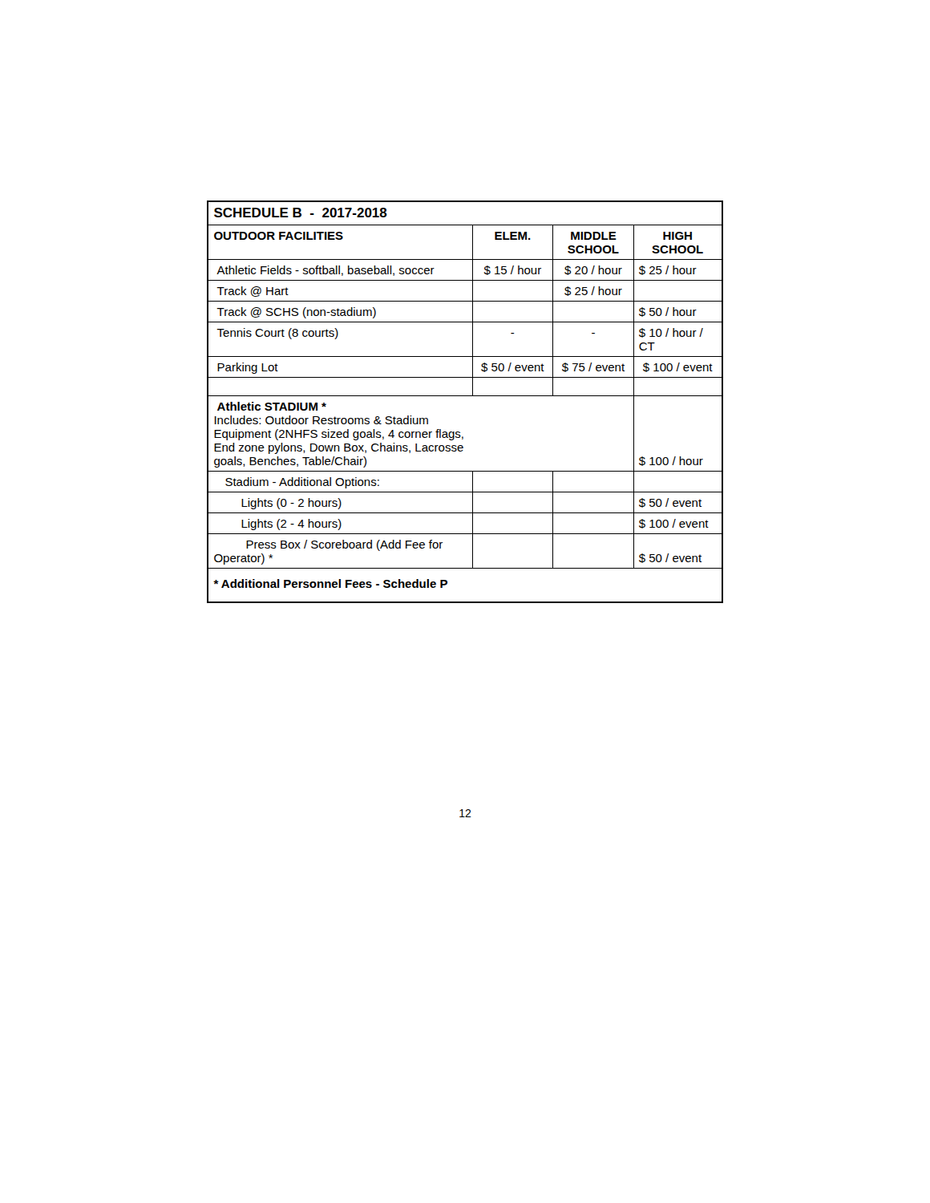| SCHEDULE B - 2017-2018 |
| OUTDOOR FACILITIES | ELEM. | MIDDLE SCHOOL | HIGH SCHOOL |
| Athletic Fields - softball, baseball, soccer | $ 15 / hour | $ 20 / hour | $ 25 / hour |
| Track @ Hart | | $ 25 / hour | |
| Track @ SCHS (non-stadium) | | | $ 50 / hour |
| Tennis Court (8 courts) | - | - | $ 10 / hour / CT |
| Parking Lot | $ 50 / event | $ 75 / event | $ 100 / event |
| Athletic STADIUM * Includes: Outdoor Restrooms & Stadium Equipment (2NHFS sized goals, 4 corner flags, End zone pylons, Down Box, Chains, Lacrosse goals, Benches, Table/Chair) | $ 100 / hour |
| Stadium - Additional Options: | | | |
| Lights (0 - 2 hours) | | | $ 50 / event |
| Lights (2 - 4 hours) | | | $ 100 / event |
| Press Box / Scoreboard (Add Fee for Operator) * | | | $ 50 / event |
| * Additional Personnel Fees - Schedule P |
12